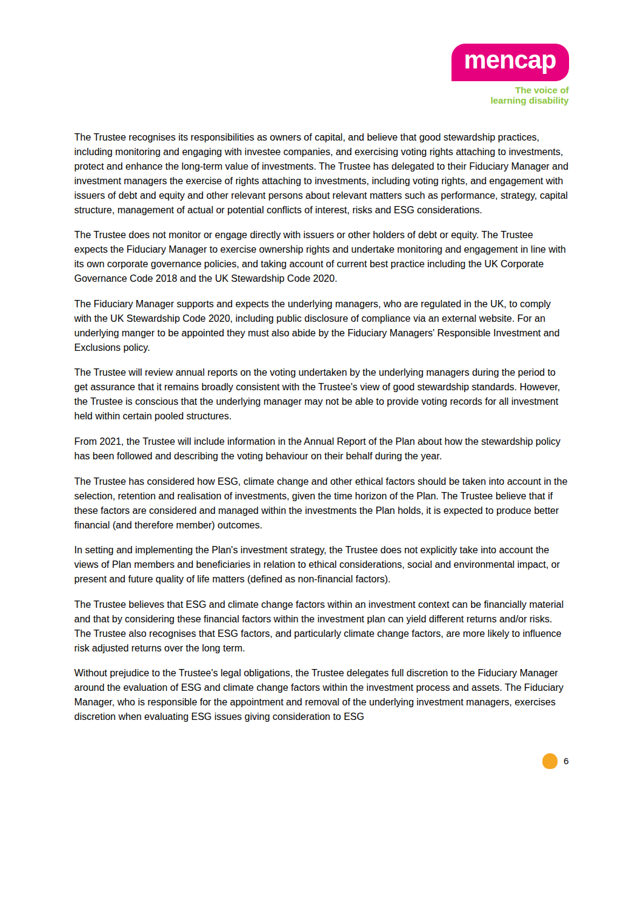mencap
The voice of
learning disability
The Trustee recognises its responsibilities as owners of capital, and believe that good stewardship practices, including monitoring and engaging with investee companies, and exercising voting rights attaching to investments, protect and enhance the long-term value of investments. The Trustee has delegated to their Fiduciary Manager and investment managers the exercise of rights attaching to investments, including voting rights, and engagement with issuers of debt and equity and other relevant persons about relevant matters such as performance, strategy, capital structure, management of actual or potential conflicts of interest, risks and ESG considerations.
The Trustee does not monitor or engage directly with issuers or other holders of debt or equity. The Trustee expects the Fiduciary Manager to exercise ownership rights and undertake monitoring and engagement in line with its own corporate governance policies, and taking account of current best practice including the UK Corporate Governance Code 2018 and the UK Stewardship Code 2020.
The Fiduciary Manager supports and expects the underlying managers, who are regulated in the UK, to comply with the UK Stewardship Code 2020, including public disclosure of compliance via an external website. For an underlying manger to be appointed they must also abide by the Fiduciary Managers' Responsible Investment and Exclusions policy.
The Trustee will review annual reports on the voting undertaken by the underlying managers during the period to get assurance that it remains broadly consistent with the Trustee's view of good stewardship standards. However, the Trustee is conscious that the underlying manager may not be able to provide voting records for all investment held within certain pooled structures.
From 2021, the Trustee will include information in the Annual Report of the Plan about how the stewardship policy has been followed and describing the voting behaviour on their behalf during the year.
The Trustee has considered how ESG, climate change and other ethical factors should be taken into account in the selection, retention and realisation of investments, given the time horizon of the Plan. The Trustee believe that if these factors are considered and managed within the investments the Plan holds, it is expected to produce better financial (and therefore member) outcomes.
In setting and implementing the Plan's investment strategy, the Trustee does not explicitly take into account the views of Plan members and beneficiaries in relation to ethical considerations, social and environmental impact, or present and future quality of life matters (defined as non-financial factors).
The Trustee believes that ESG and climate change factors within an investment context can be financially material and that by considering these financial factors within the investment plan can yield different returns and/or risks. The Trustee also recognises that ESG factors, and particularly climate change factors, are more likely to influence risk adjusted returns over the long term.
Without prejudice to the Trustee's legal obligations, the Trustee delegates full discretion to the Fiduciary Manager around the evaluation of ESG and climate change factors within the investment process and assets. The Fiduciary Manager, who is responsible for the appointment and removal of the underlying investment managers, exercises discretion when evaluating ESG issues giving consideration to ESG
6